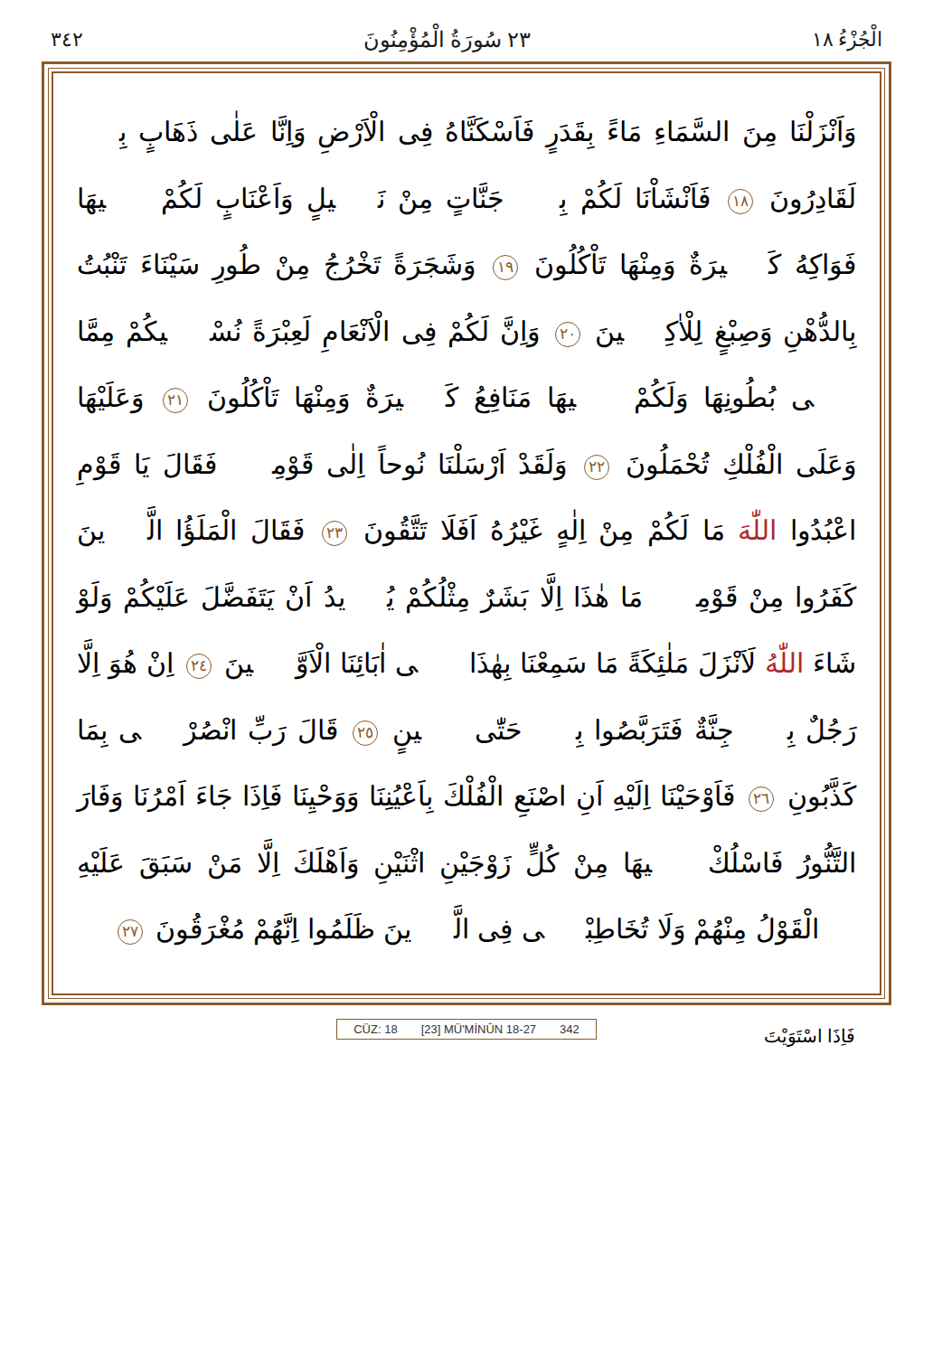الْجُزْءُ ١٨
٢٣ سُورَةُ الْمُؤْمِنُونَ
٣٤٢
وَاَنْزَلْنَا مِنَ السَّمَاءِ مَاءً بِقَدَرٍ فَاَسْكَنَّاهُ فِى الْاَرْضِ وَاِنَّا عَلٰى ذَهَابٍ بِهٖ لَقَادِرُونَ ١٨ فَاَنْشَاْنَا لَكُمْ بِهٖ جَنَّاتٍ مِنْ نَخٖيلٍ وَاَعْنَابٍ لَكُمْ فٖيهَا فَوَاكِهُ كَثٖيرَةٌ وَمِنْهَا تَاْكُلُونَ ١٩ وَشَجَرَةً تَخْرُجُ مِنْ طُورِ سَيْنَاءَ تَنْبُتُ بِالدُّهْنِ وَصِبْغٍ لِلْاٰكِلٖينَ ٢٠ وَاِنَّ لَكُمْ فِى الْاَنْعَامِ لَعِبْرَةً نُسْقٖيكُمْ مِمَّا فٖى بُطُونِهَا وَلَكُمْ فٖيهَا مَنَافِعُ كَثٖيرَةٌ وَمِنْهَا تَاْكُلُونَ ٢١ وَعَلَيْهَا وَعَلَى الْفُلْكِ تُحْمَلُونَ ٢٢ وَلَقَدْ اَرْسَلْنَا نُوحاً اِلٰى قَوْمِهٖ فَقَالَ يَا قَوْمِ اعْبُدُوا اللّٰهَ مَا لَكُمْ مِنْ اِلٰهٍ غَيْرُهُ اَفَلَا تَتَّقُونَ ٢٣ فَقَالَ الْمَلَؤُا الَّذٖينَ كَفَرُوا مِنْ قَوْمِهٖ مَا هٰذَا اِلَّا بَشَرٌ مِثْلُكُمْ يُرٖيدُ اَنْ يَتَفَضَّلَ عَلَيْكُمْ وَلَوْ شَاءَ اللّٰهُ لَاَنْزَلَ مَلٰئِكَةً مَا سَمِعْنَا بِهٰذَا فٖى اٰبَائِنَا الْاَوَّلٖينَ ٢٤ اِنْ هُوَ اِلَّا رَجُلٌ بِهٖ جِنَّةٌ فَتَرَبَّصُوا بِهٖ حَتّٰى حٖينٍ ٢٥ قَالَ رَبِّ انْصُرْنٖى بِمَا كَذَّبُونِ ٢٦ فَاَوْحَيْنَا اِلَيْهِ اَنِ اصْنَعِ الْفُلْكَ بِاَعْيُنِنَا وَوَحْيِنَا فَاِذَا جَاءَ اَمْرُنَا وَفَارَ التَّنُّورُ فَاسْلُكْ فٖيهَا مِنْ كُلٍّ زَوْجَيْنِ اثْنَيْنِ وَاَهْلَكَ اِلَّا مَنْ سَبَقَ عَلَيْهِ الْقَوْلُ مِنْهُمْ وَلَا تُخَاطِبْنٖى فِى الَّذٖينَ ظَلَمُوا اِنَّهُمْ مُغْرَقُونَ ٢٧
CÜZ: 18 [23] MÜ'MİNÛN 18-27 342
فَاِذَا اسْتَوَيْتَ